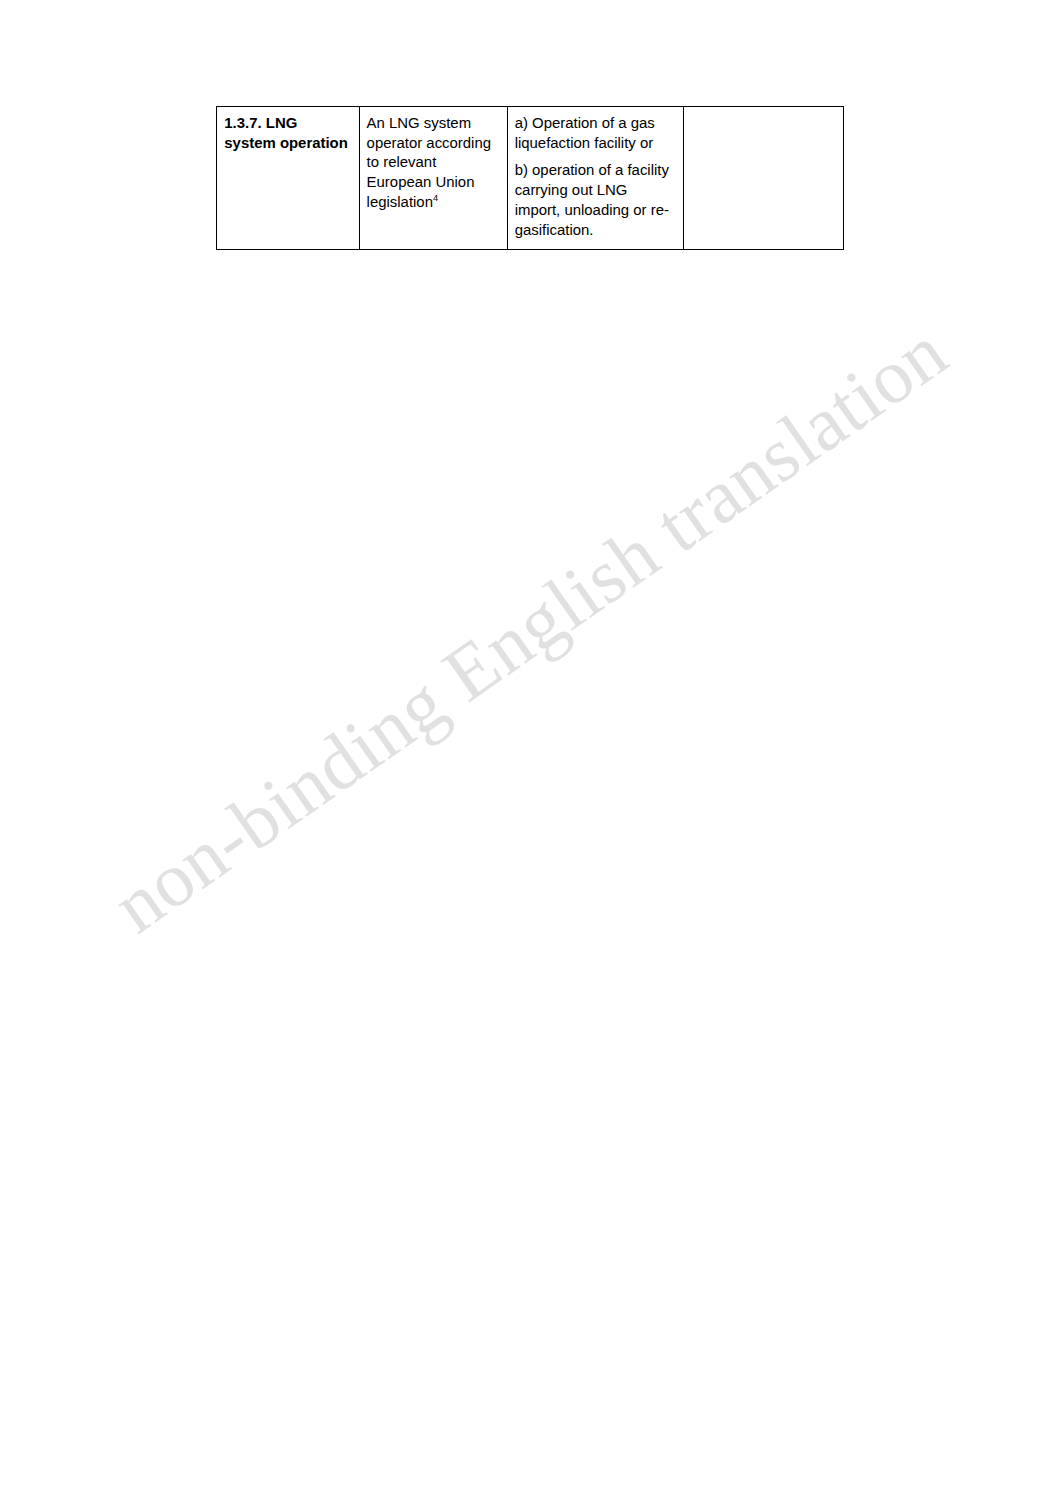| 1.3.7. LNG system operation | An LNG system operator according to relevant European Union legislation 4 | a) Operation of a gas liquefaction facility or b) operation of a facility carrying out LNG import, unloading or re-gasification. | |
non-binding English translation